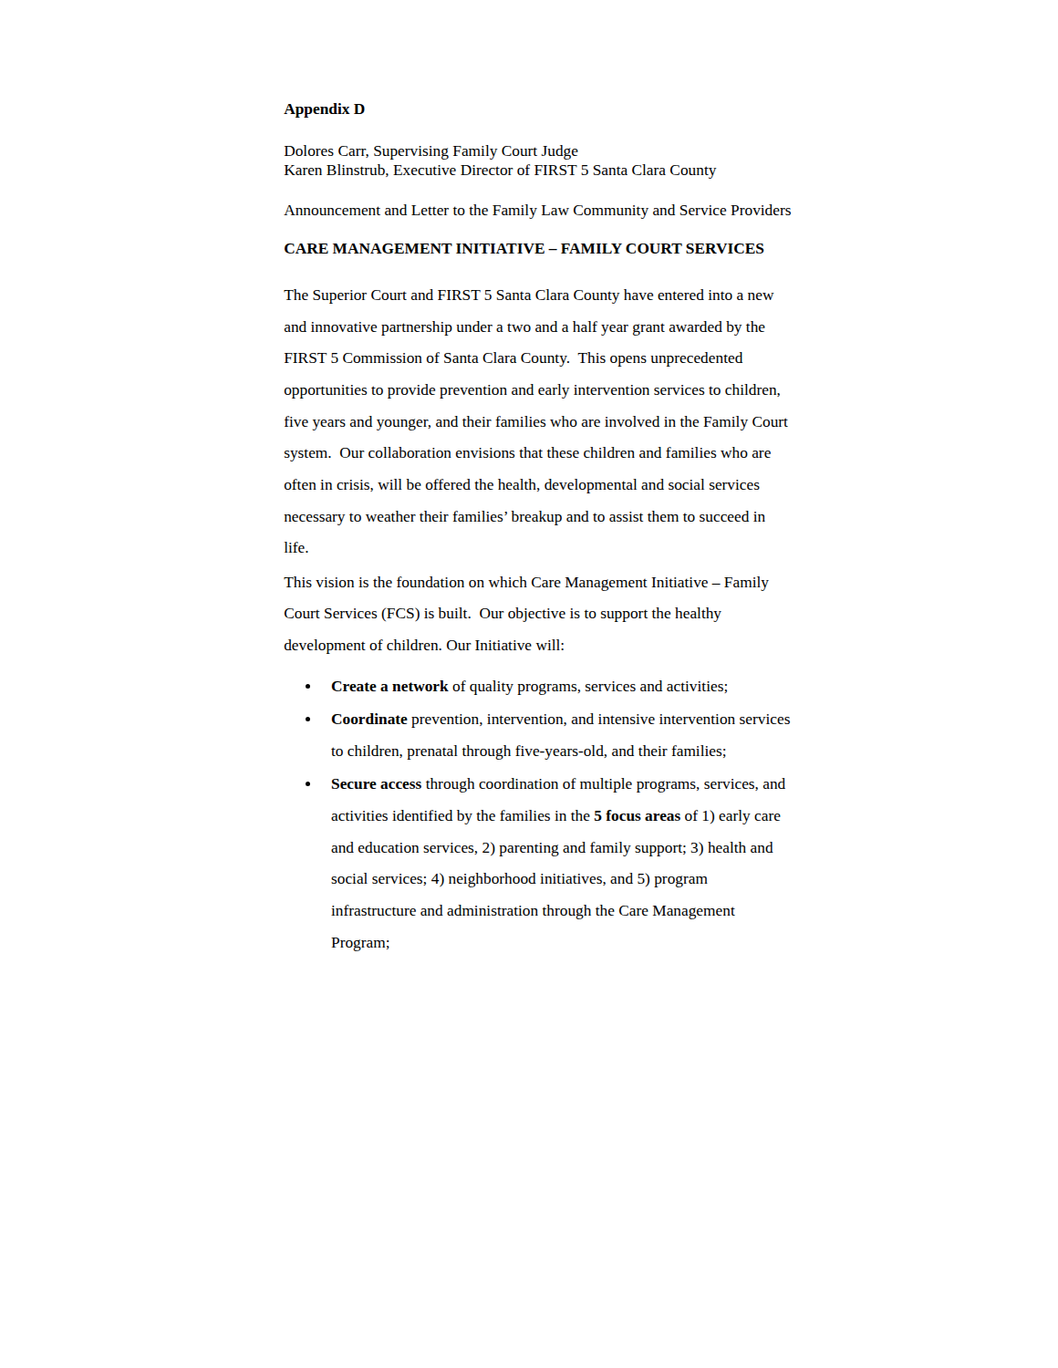Appendix D
Dolores Carr, Supervising Family Court Judge
Karen Blinstrub, Executive Director of FIRST 5 Santa Clara County
Announcement and Letter to the Family Law Community and Service Providers
Care Management Initiative – Family Court Services
The Superior Court and FIRST 5 Santa Clara County have entered into a new and innovative partnership under a two and a half year grant awarded by the FIRST 5 Commission of Santa Clara County. This opens unprecedented opportunities to provide prevention and early intervention services to children, five years and younger, and their families who are involved in the Family Court system. Our collaboration envisions that these children and families who are often in crisis, will be offered the health, developmental and social services necessary to weather their families’ breakup and to assist them to succeed in life.
This vision is the foundation on which Care Management Initiative – Family Court Services (FCS) is built. Our objective is to support the healthy development of children. Our Initiative will:
Create a network of quality programs, services and activities;
Coordinate prevention, intervention, and intensive intervention services to children, prenatal through five-years-old, and their families;
Secure access through coordination of multiple programs, services, and activities identified by the families in the 5 focus areas of 1) early care and education services, 2) parenting and family support; 3) health and social services; 4) neighborhood initiatives, and 5) program infrastructure and administration through the Care Management Program;